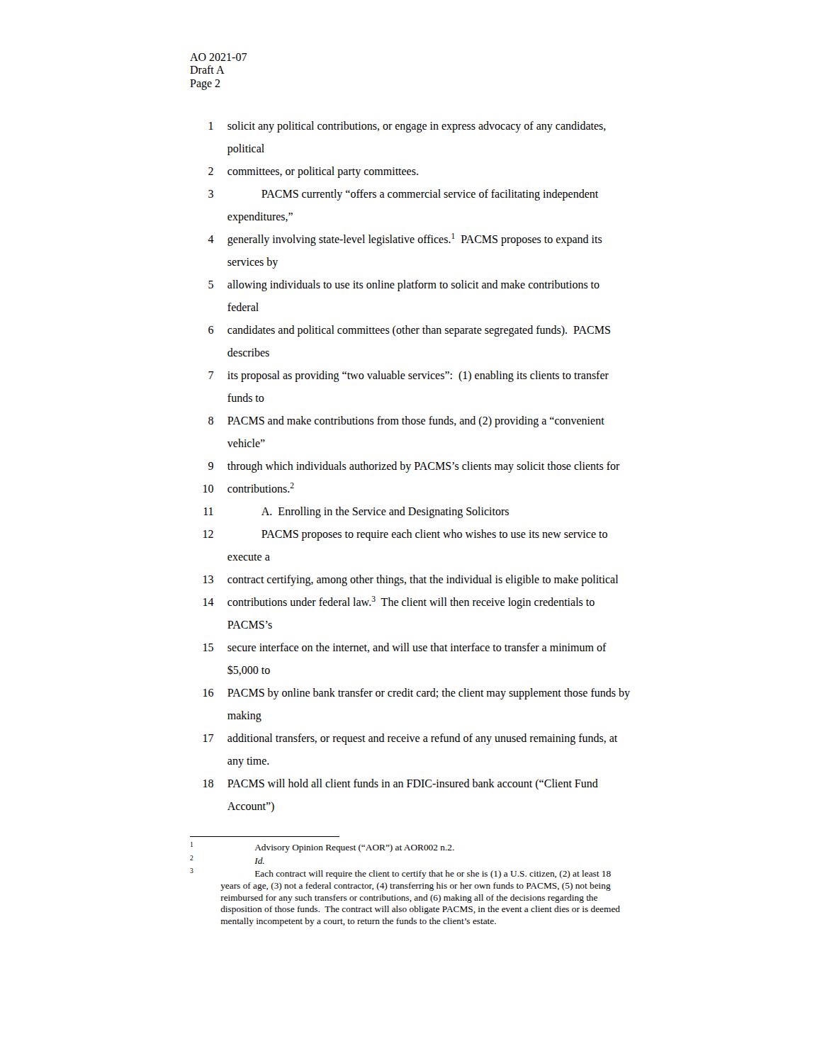AO 2021-07
Draft A
Page 2
solicit any political contributions, or engage in express advocacy of any candidates, political
committees, or political party committees.
PACMS currently “offers a commercial service of facilitating independent expenditures,”
generally involving state-level legislative offices.1 PACMS proposes to expand its services by
allowing individuals to use its online platform to solicit and make contributions to federal
candidates and political committees (other than separate segregated funds). PACMS describes
its proposal as providing “two valuable services”: (1) enabling its clients to transfer funds to
PACMS and make contributions from those funds, and (2) providing a “convenient vehicle”
through which individuals authorized by PACMS’s clients may solicit those clients for
contributions.2
A. Enrolling in the Service and Designating Solicitors
PACMS proposes to require each client who wishes to use its new service to execute a
contract certifying, among other things, that the individual is eligible to make political
contributions under federal law.3 The client will then receive login credentials to PACMS’s
secure interface on the internet, and will use that interface to transfer a minimum of $5,000 to
PACMS by online bank transfer or credit card; the client may supplement those funds by making
additional transfers, or request and receive a refund of any unused remaining funds, at any time.
PACMS will hold all client funds in an FDIC-insured bank account (“Client Fund Account”)
1
Advisory Opinion Request (“AOR”) at AOR002 n.2.
2
Id.
3
Each contract will require the client to certify that he or she is (1) a U.S. citizen, (2) at least 18 years of age, (3) not a federal contractor, (4) transferring his or her own funds to PACMS, (5) not being reimbursed for any such transfers or contributions, and (6) making all of the decisions regarding the disposition of those funds. The contract will also obligate PACMS, in the event a client dies or is deemed mentally incompetent by a court, to return the funds to the client’s estate.